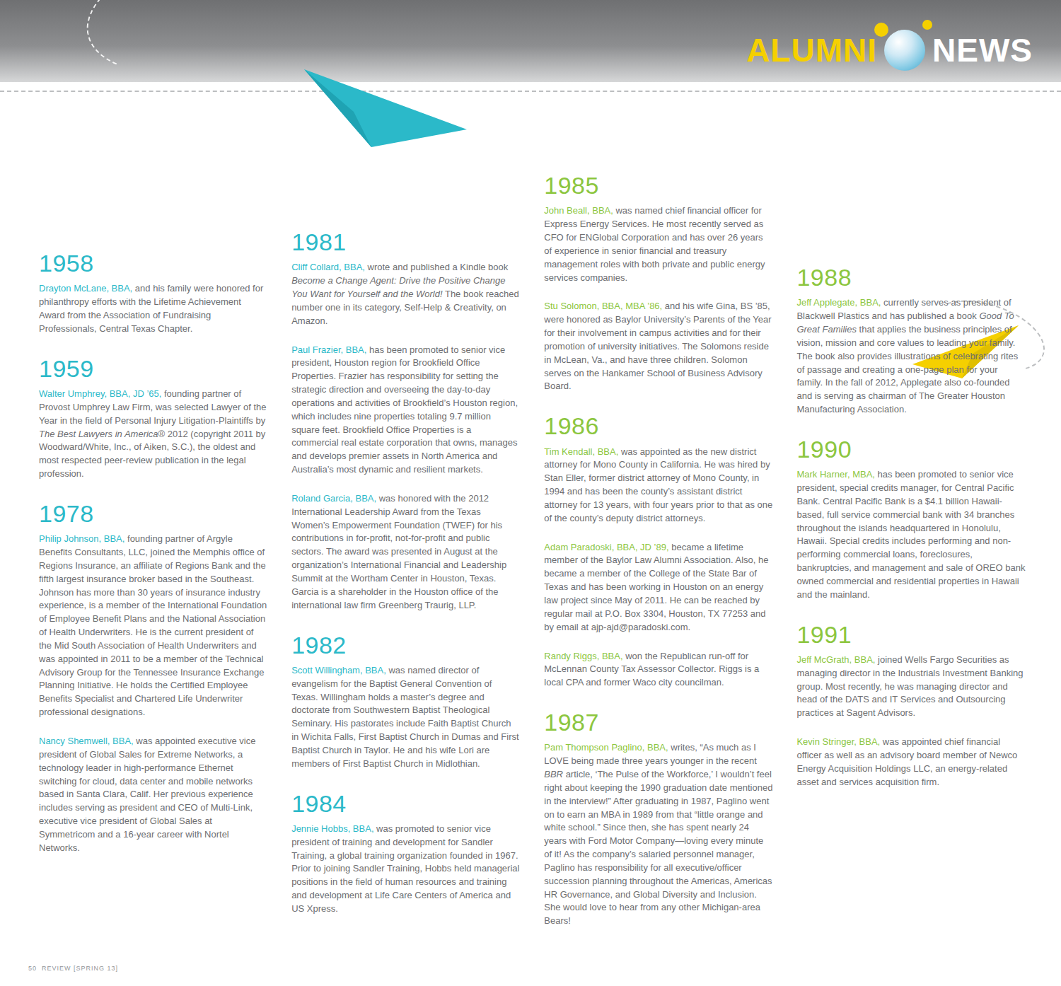ALUMNI NEWS
1958
Drayton McLane, BBA, and his family were honored for philanthropy efforts with the Lifetime Achievement Award from the Association of Fundraising Professionals, Central Texas Chapter.
1959
Walter Umphrey, BBA, JD ’65, founding partner of Provost Umphrey Law Firm, was selected Lawyer of the Year in the field of Personal Injury Litigation-Plaintiffs by The Best Lawyers in America® 2012 (copyright 2011 by Woodward/White, Inc., of Aiken, S.C.), the oldest and most respected peer-review publication in the legal profession.
1978
Philip Johnson, BBA, founding partner of Argyle Benefits Consultants, LLC, joined the Memphis office of Regions Insurance, an affiliate of Regions Bank and the fifth largest insurance broker based in the Southeast. Johnson has more than 30 years of insurance industry experience, is a member of the International Foundation of Employee Benefit Plans and the National Association of Health Underwriters. He is the current president of the Mid South Association of Health Underwriters and was appointed in 2011 to be a member of the Technical Advisory Group for the Tennessee Insurance Exchange Planning Initiative. He holds the Certified Employee Benefits Specialist and Chartered Life Underwriter professional designations.
Nancy Shemwell, BBA, was appointed executive vice president of Global Sales for Extreme Networks, a technology leader in high-performance Ethernet switching for cloud, data center and mobile networks based in Santa Clara, Calif. Her previous experience includes serving as president and CEO of Multi-Link, executive vice president of Global Sales at Symmetricom and a 16-year career with Nortel Networks.
1981
Cliff Collard, BBA, wrote and published a Kindle book Become a Change Agent: Drive the Positive Change You Want for Yourself and the World! The book reached number one in its category, Self-Help & Creativity, on Amazon.
Paul Frazier, BBA, has been promoted to senior vice president, Houston region for Brookfield Office Properties. Frazier has responsibility for setting the strategic direction and overseeing the day-to-day operations and activities of Brookfield’s Houston region, which includes nine properties totaling 9.7 million square feet. Brookfield Office Properties is a commercial real estate corporation that owns, manages and develops premier assets in North America and Australia’s most dynamic and resilient markets.
Roland Garcia, BBA, was honored with the 2012 International Leadership Award from the Texas Women’s Empowerment Foundation (TWEF) for his contributions in for-profit, not-for-profit and public sectors. The award was presented in August at the organization’s International Financial and Leadership Summit at the Wortham Center in Houston, Texas. Garcia is a shareholder in the Houston office of the international law firm Greenberg Traurig, LLP.
1982
Scott Willingham, BBA, was named director of evangelism for the Baptist General Convention of Texas. Willingham holds a master’s degree and doctorate from Southwestern Baptist Theological Seminary. His pastorates include Faith Baptist Church in Wichita Falls, First Baptist Church in Dumas and First Baptist Church in Taylor. He and his wife Lori are members of First Baptist Church in Midlothian.
1984
Jennie Hobbs, BBA, was promoted to senior vice president of training and development for Sandler Training, a global training organization founded in 1967. Prior to joining Sandler Training, Hobbs held managerial positions in the field of human resources and training and development at Life Care Centers of America and US Xpress.
1985
John Beall, BBA, was named chief financial officer for Express Energy Services. He most recently served as CFO for ENGlobal Corporation and has over 26 years of experience in senior financial and treasury management roles with both private and public energy services companies.
Stu Solomon, BBA, MBA ’86, and his wife Gina, BS ’85, were honored as Baylor University’s Parents of the Year for their involvement in campus activities and for their promotion of university initiatives. The Solomons reside in McLean, Va., and have three children. Solomon serves on the Hankamer School of Business Advisory Board.
1986
Tim Kendall, BBA, was appointed as the new district attorney for Mono County in California. He was hired by Stan Eller, former district attorney of Mono County, in 1994 and has been the county’s assistant district attorney for 13 years, with four years prior to that as one of the county’s deputy district attorneys.
Adam Paradoski, BBA, JD ’89, became a lifetime member of the Baylor Law Alumni Association. Also, he became a member of the College of the State Bar of Texas and has been working in Houston on an energy law project since May of 2011. He can be reached by regular mail at P.O. Box 3304, Houston, TX 77253 and by email at ajp-ajd@paradoski.com.
Randy Riggs, BBA, won the Republican run-off for McLennan County Tax Assessor Collector. Riggs is a local CPA and former Waco city councilman.
1987
Pam Thompson Paglino, BBA, writes, “As much as I LOVE being made three years younger in the recent BBR article, ‘The Pulse of the Workforce,’ I wouldn’t feel right about keeping the 1990 graduation date mentioned in the interview!” After graduating in 1987, Paglino went on to earn an MBA in 1989 from that “little orange and white school.” Since then, she has spent nearly 24 years with Ford Motor Company—loving every minute of it! As the company’s salaried personnel manager, Paglino has responsibility for all executive/officer succession planning throughout the Americas, Americas HR Governance, and Global Diversity and Inclusion. She would love to hear from any other Michigan-area Bears!
1988
Jeff Applegate, BBA, currently serves as president of Blackwell Plastics and has published a book Good To Great Families that applies the business principles of vision, mission and core values to leading your family. The book also provides illustrations of celebrating rites of passage and creating a one-page plan for your family. In the fall of 2012, Applegate also co-founded and is serving as chairman of The Greater Houston Manufacturing Association.
1990
Mark Harner, MBA, has been promoted to senior vice president, special credits manager, for Central Pacific Bank. Central Pacific Bank is a $4.1 billion Hawaii-based, full service commercial bank with 34 branches throughout the islands headquartered in Honolulu, Hawaii. Special credits includes performing and non-performing commercial loans, foreclosures, bankruptcies, and management and sale of OREO bank owned commercial and residential properties in Hawaii and the mainland.
1991
Jeff McGrath, BBA, joined Wells Fargo Securities as managing director in the Industrials Investment Banking group. Most recently, he was managing director and head of the DATS and IT Services and Outsourcing practices at Sagent Advisors.
Kevin Stringer, BBA, was appointed chief financial officer as well as an advisory board member of Newco Energy Acquisition Holdings LLC, an energy-related asset and services acquisition firm.
50 REVIEW [SPRING 13]